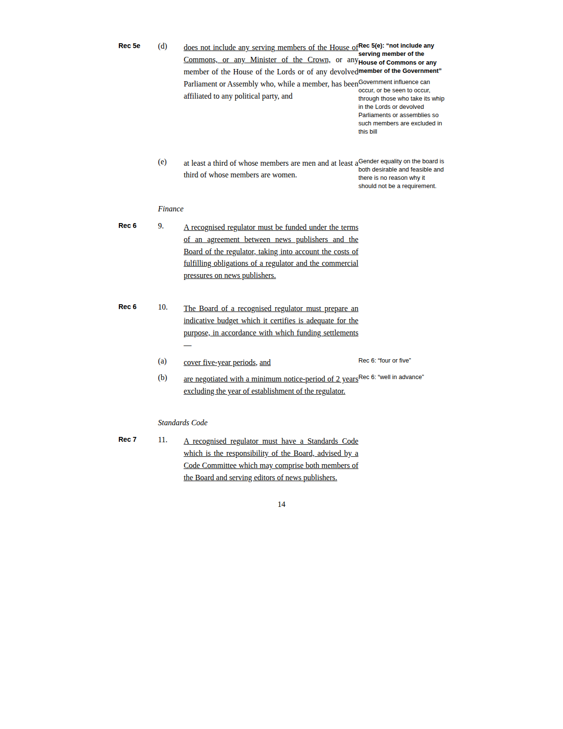| Rec 5e | (d) | does not include any serving members of the House of Commons, or any Minister of the Crown, or any member of the House of the Lords or of any devolved Parliament or Assembly who, while a member, has been affiliated to any political party, and | Rec 5(e): “not include any serving member of the House of Commons or any member of the Government” Government influence can occur, or be seen to occur, through those who take its whip in the Lords or devolved Parliaments or assemblies so such members are excluded in this bill |
| | (e) | at least a third of whose members are men and at least a third of whose members are women. | Gender equality on the board is both desirable and feasible and there is no reason why it should not be a requirement. |
| | Finance | |
| Rec 6 | 9. | A recognised regulator must be funded under the terms of an agreement between news publishers and the Board of the regulator, taking into account the costs of fulfilling obligations of a regulator and the commercial pressures on news publishers. | |
| Rec 6 | 10. | The Board of a recognised regulator must prepare an indicative budget which it certifies is adequate for the purpose, in accordance with which funding settlements — | |
| | (a) | cover five-year periods , and | Rec 6: “four or five” |
| | (b) | are negotiated with a minimum notice-period of 2 years excluding the year of establishment of the regulator. | Rec 6: “well in advance” |
| | Standards Code | |
| Rec 7 | 11. | A recognised regulator must have a Standards Code which is the responsibility of the Board, advised by a Code Committee which may comprise both members of the Board and serving editors of news publishers. | |
14